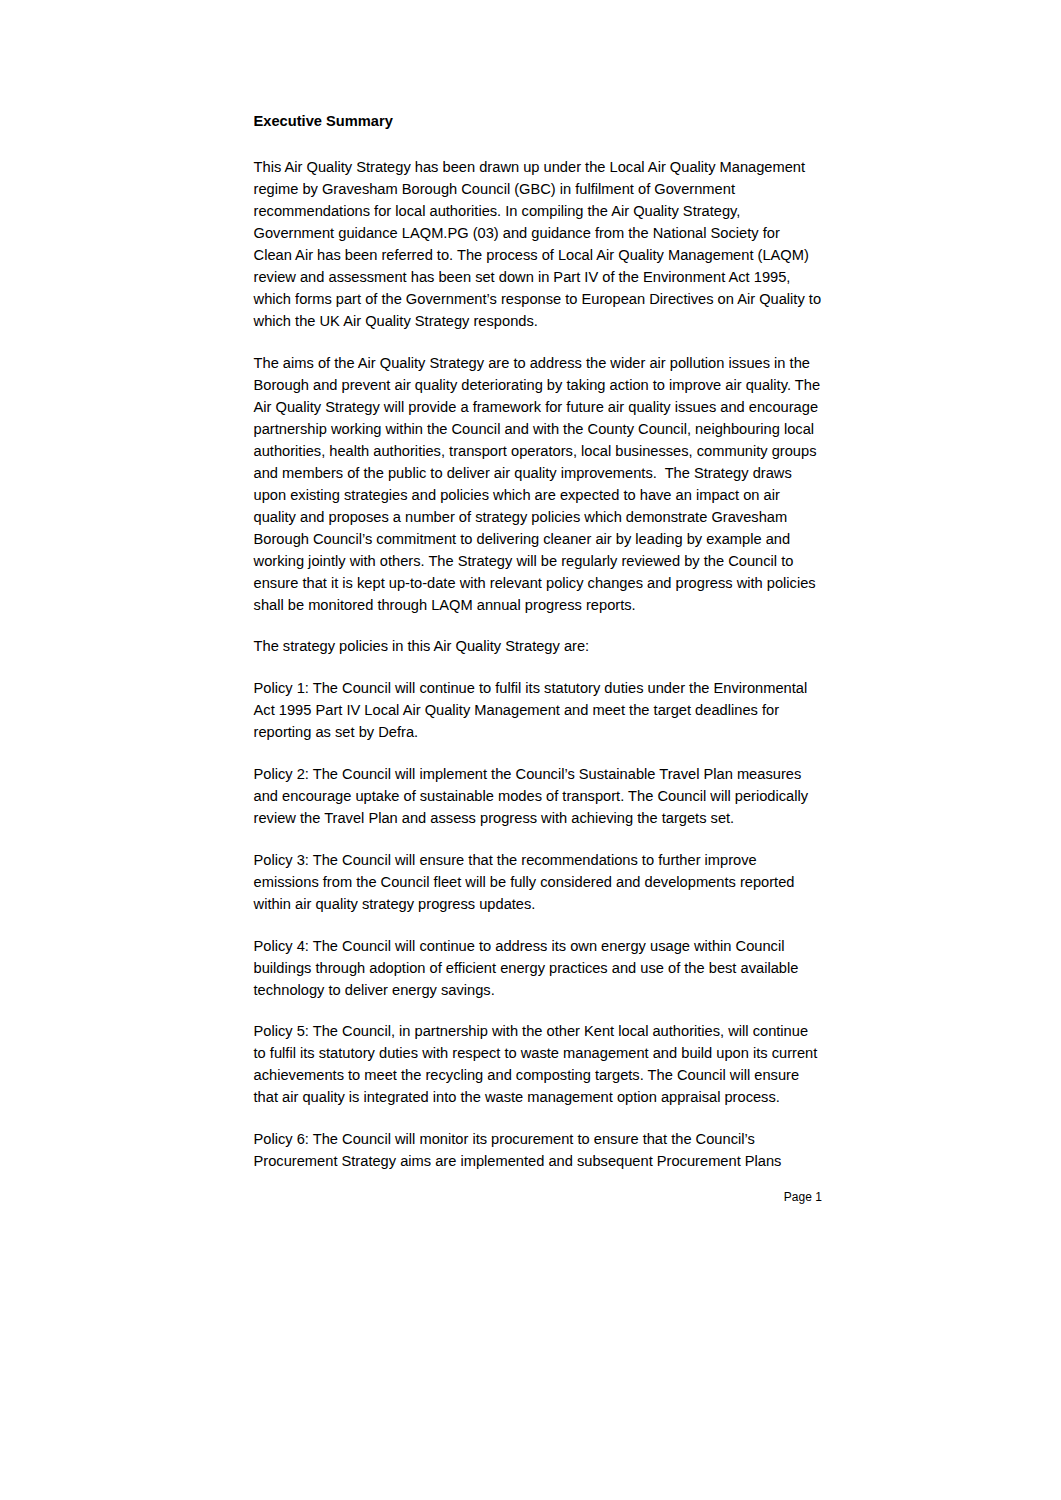Executive Summary
This Air Quality Strategy has been drawn up under the Local Air Quality Management regime by Gravesham Borough Council (GBC) in fulfilment of Government recommendations for local authorities. In compiling the Air Quality Strategy, Government guidance LAQM.PG (03) and guidance from the National Society for Clean Air has been referred to. The process of Local Air Quality Management (LAQM) review and assessment has been set down in Part IV of the Environment Act 1995, which forms part of the Government’s response to European Directives on Air Quality to which the UK Air Quality Strategy responds.
The aims of the Air Quality Strategy are to address the wider air pollution issues in the Borough and prevent air quality deteriorating by taking action to improve air quality. The Air Quality Strategy will provide a framework for future air quality issues and encourage partnership working within the Council and with the County Council, neighbouring local authorities, health authorities, transport operators, local businesses, community groups and members of the public to deliver air quality improvements. The Strategy draws upon existing strategies and policies which are expected to have an impact on air quality and proposes a number of strategy policies which demonstrate Gravesham Borough Council’s commitment to delivering cleaner air by leading by example and working jointly with others. The Strategy will be regularly reviewed by the Council to ensure that it is kept up-to-date with relevant policy changes and progress with policies shall be monitored through LAQM annual progress reports.
The strategy policies in this Air Quality Strategy are:
Policy 1: The Council will continue to fulfil its statutory duties under the Environmental Act 1995 Part IV Local Air Quality Management and meet the target deadlines for reporting as set by Defra.
Policy 2: The Council will implement the Council’s Sustainable Travel Plan measures and encourage uptake of sustainable modes of transport. The Council will periodically review the Travel Plan and assess progress with achieving the targets set.
Policy 3: The Council will ensure that the recommendations to further improve emissions from the Council fleet will be fully considered and developments reported within air quality strategy progress updates.
Policy 4: The Council will continue to address its own energy usage within Council buildings through adoption of efficient energy practices and use of the best available technology to deliver energy savings.
Policy 5: The Council, in partnership with the other Kent local authorities, will continue to fulfil its statutory duties with respect to waste management and build upon its current achievements to meet the recycling and composting targets. The Council will ensure that air quality is integrated into the waste management option appraisal process.
Policy 6: The Council will monitor its procurement to ensure that the Council’s Procurement Strategy aims are implemented and subsequent Procurement Plans
Page 1